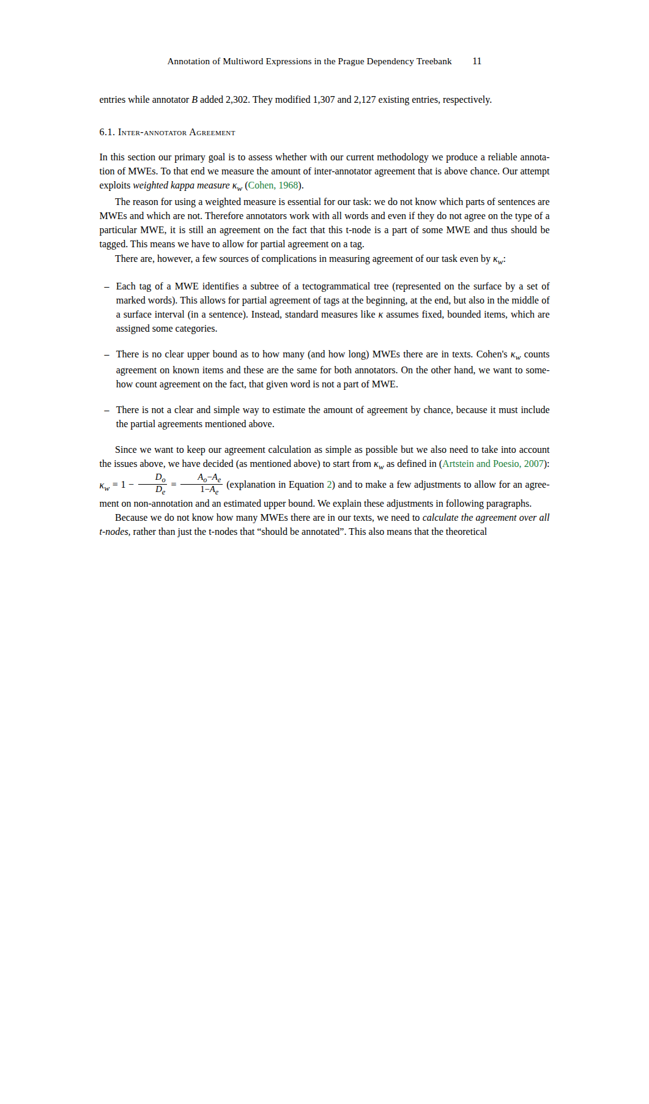Annotation of Multiword Expressions in the Prague Dependency Treebank 11
entries while annotator B added 2,302. They modified 1,307 and 2,127 existing entries, respectively.
6.1. Inter-annotator Agreement
In this section our primary goal is to assess whether with our current methodology we produce a reliable annotation of MWEs. To that end we measure the amount of inter-annotator agreement that is above chance. Our attempt exploits weighted kappa measure κw (Cohen, 1968).
The reason for using a weighted measure is essential for our task: we do not know which parts of sentences are MWEs and which are not. Therefore annotators work with all words and even if they do not agree on the type of a particular MWE, it is still an agreement on the fact that this t-node is a part of some MWE and thus should be tagged. This means we have to allow for partial agreement on a tag.
There are, however, a few sources of complications in measuring agreement of our task even by κw:
Each tag of a MWE identifies a subtree of a tectogrammatical tree (represented on the surface by a set of marked words). This allows for partial agreement of tags at the beginning, at the end, but also in the middle of a surface interval (in a sentence). Instead, standard measures like κ assumes fixed, bounded items, which are assigned some categories.
There is no clear upper bound as to how many (and how long) MWEs there are in texts. Cohen's κw counts agreement on known items and these are the same for both annotators. On the other hand, we want to somehow count agreement on the fact, that given word is not a part of MWE.
There is not a clear and simple way to estimate the amount of agreement by chance, because it must include the partial agreements mentioned above.
Since we want to keep our agreement calculation as simple as possible but we also need to take into account the issues above, we have decided (as mentioned above) to start from κw as defined in (Artstein and Poesio, 2007): κw = 1 − Do De = Ao−Ae 1−Ae (explanation in Equation 2) and to make a few adjustments to allow for an agreement on non-annotation and an estimated upper bound. We explain these adjustments in following paragraphs.
Because we do not know how many MWEs there are in our texts, we need to calculate the agreement over all t-nodes, rather than just the t-nodes that “should be annotated”. This also means that the theoretical
jlre.tex; 17/01/2009; 12:08; p.11